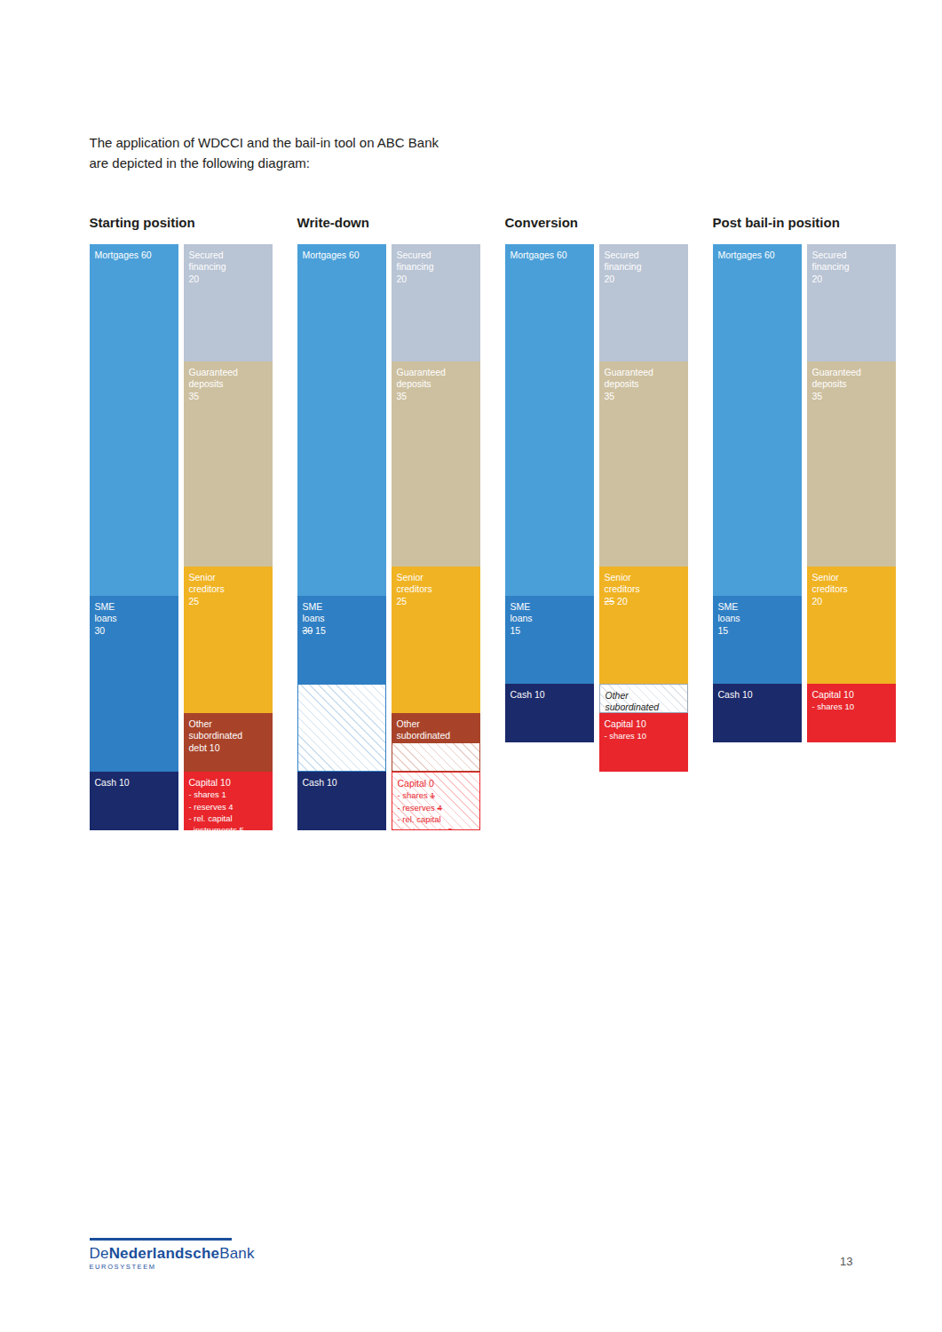The application of WDCCI and the bail-in tool on ABC Bank
are depicted in the following diagram:
Starting position
Mortgages 60
SME
loans
30
Cash 10
Secured
financing
20
Guaranteed
deposits
35
Senior
creditors
25
Other
subordinated
debt 10
Capital 10
- shares 1
- reserves 4
- rel. capital
instruments 5
Write-down
Mortgages 60
SME
loans
30 15
Cash 10
Secured
financing
20
Guaranteed
deposits
35
Senior
creditors
25
Other
subordinated
debt 10 5
Capital 0
- shares 1
- reserves 4
- rel. capital
instruments 5
Conversion
Mortgages 60
SME
loans
15
Cash 10
Secured
financing
20
Guaranteed
deposits
35
Senior
creditors
25 20
Other
subordinated
debt 0 5
Capital 10
- shares 10
Post bail-in position
Mortgages 60
SME
loans
15
Cash 10
Secured
financing
20
Guaranteed
deposits
35
Senior
creditors
20
Capital 10
- shares 10
DeNederlandsche Bank
EUROSYSTEEM
13